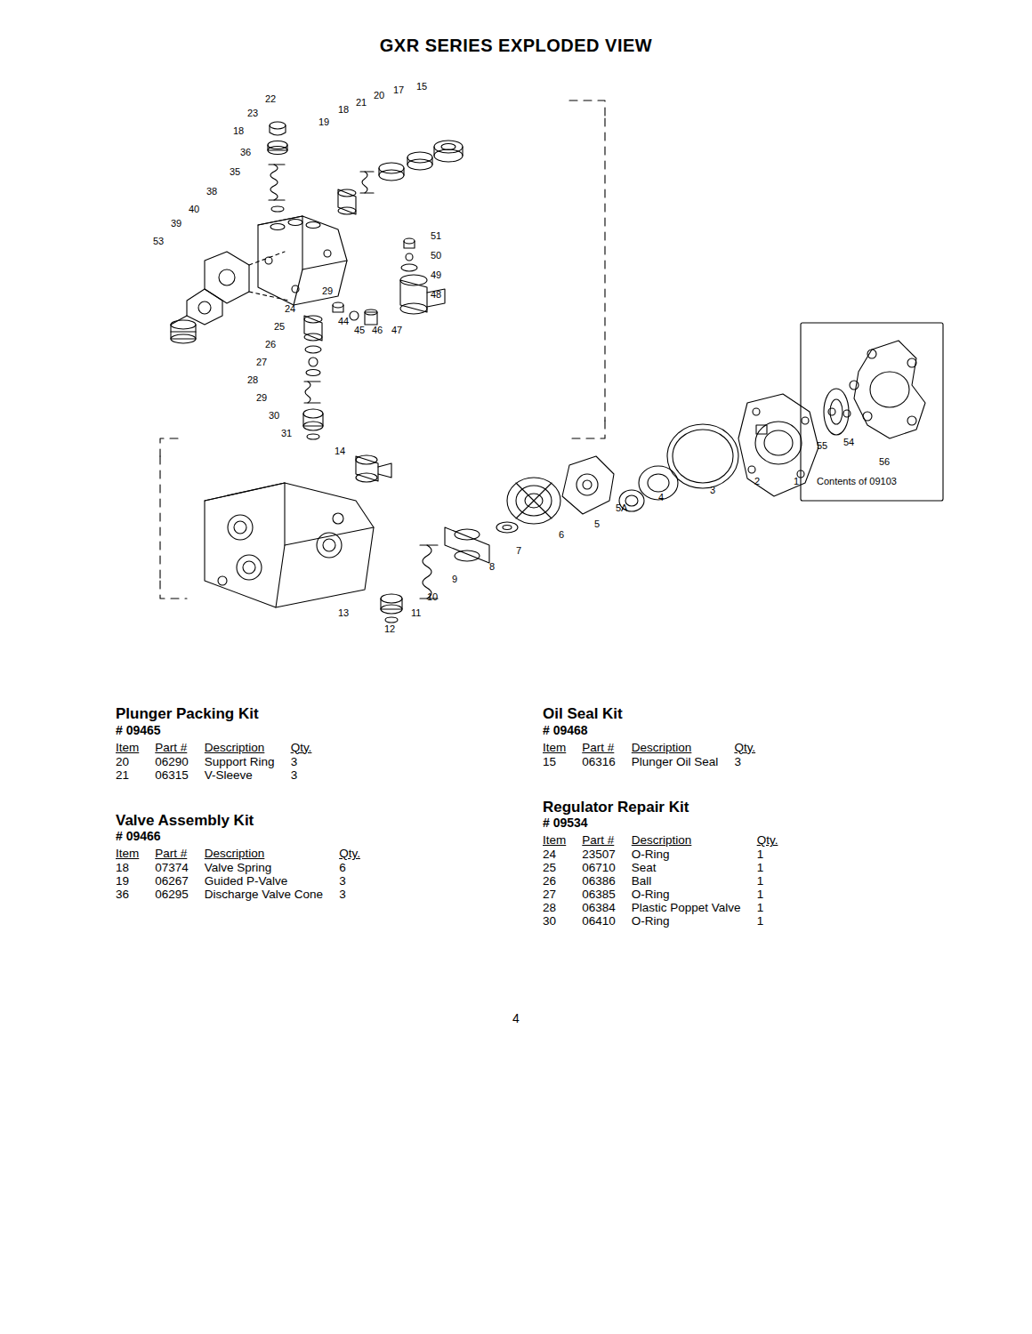GXR SERIES EXPLODED VIEW
22 23 18 36 35 38 40 39 53 19 18 21 20 17 15 51 50 49 48 29 24 25 26 27 28 29 30 31 44 45 46 47 14 13 12 11 10 9 8 7 6 5 5A 4 3 2 1 55 54 56 Contents of 09103
Plunger Packing Kit
# 09465
| Item | Part # | Description | Qty. |
| --- | --- | --- | --- |
| 20 | 06290 | Support Ring | 3 |
| 21 | 06315 | V-Sleeve | 3 |
Valve Assembly Kit
# 09466
| Item | Part # | Description | Qty. |
| --- | --- | --- | --- |
| 18 | 07374 | Valve Spring | 6 |
| 19 | 06267 | Guided P-Valve | 3 |
| 36 | 06295 | Discharge Valve Cone | 3 |
Oil Seal Kit
# 09468
| Item | Part # | Description | Qty. |
| --- | --- | --- | --- |
| 15 | 06316 | Plunger Oil Seal | 3 |
Regulator Repair Kit
# 09534
| Item | Part # | Description | Qty. |
| --- | --- | --- | --- |
| 24 | 23507 | O-Ring | 1 |
| 25 | 06710 | Seat | 1 |
| 26 | 06386 | Ball | 1 |
| 27 | 06385 | O-Ring | 1 |
| 28 | 06384 | Plastic Poppet Valve | 1 |
| 30 | 06410 | O-Ring | 1 |
4